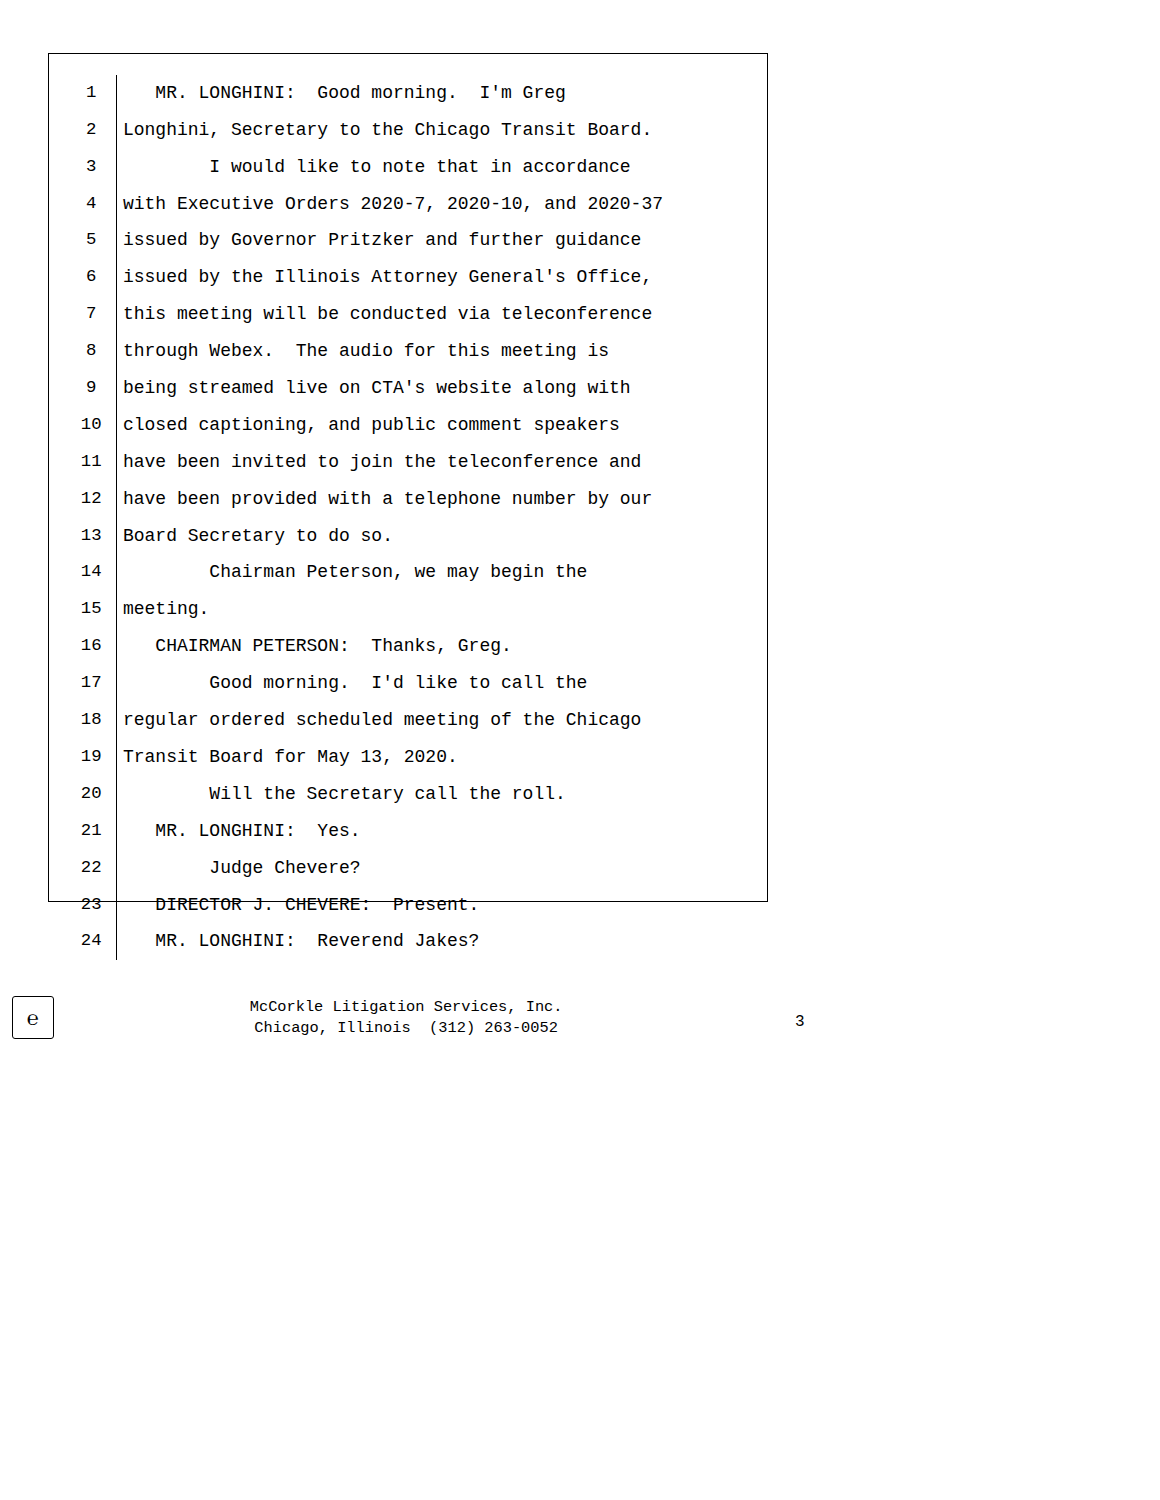| 1 | | MR. LONGHINI: Good morning. I'm Greg |
| 2 | | Longhini, Secretary to the Chicago Transit Board. |
| 3 | | I would like to note that in accordance |
| 4 | | with Executive Orders 2020-7, 2020-10, and 2020-37 |
| 5 | | issued by Governor Pritzker and further guidance |
| 6 | | issued by the Illinois Attorney General's Office, |
| 7 | | this meeting will be conducted via teleconference |
| 8 | | through Webex. The audio for this meeting is |
| 9 | | being streamed live on CTA's website along with |
| 10 | | closed captioning, and public comment speakers |
| 11 | | have been invited to join the teleconference and |
| 12 | | have been provided with a telephone number by our |
| 13 | | Board Secretary to do so. |
| 14 | | Chairman Peterson, we may begin the |
| 15 | | meeting. |
| 16 | | CHAIRMAN PETERSON: Thanks, Greg. |
| 17 | | Good morning. I'd like to call the |
| 18 | | regular ordered scheduled meeting of the Chicago |
| 19 | | Transit Board for May 13, 2020. |
| 20 | | Will the Secretary call the roll. |
| 21 | | MR. LONGHINI: Yes. |
| 22 | | Judge Chevere? |
| 23 | | DIRECTOR J. CHEVERE: Present. |
| 24 | | MR. LONGHINI: Reverend Jakes? |
℮
McCorkle Litigation Services, Inc.
Chicago, Illinois (312) 263-0052
3